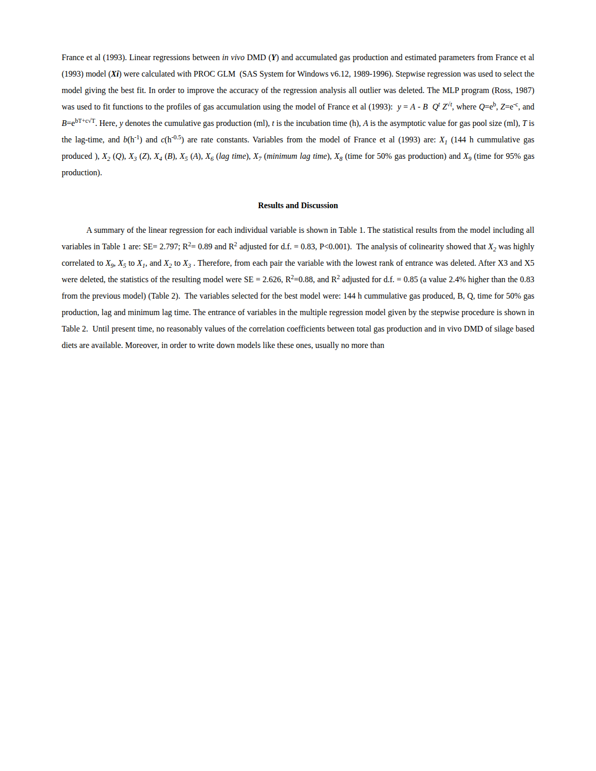France et al (1993). Linear regressions between in vivo DMD (Y) and accumulated gas production and estimated parameters from France et al (1993) model (Xi) were calculated with PROC GLM (SAS System for Windows v6.12, 1989-1996). Stepwise regression was used to select the model giving the best fit. In order to improve the accuracy of the regression analysis all outlier was deleted. The MLP program (Ross, 1987) was used to fit functions to the profiles of gas accumulation using the model of France et al (1993): y = A - B Qt Z√t, where Q=eb, Z=e-c, and B=ebT+c√T. Here, y denotes the cumulative gas production (ml), t is the incubation time (h), A is the asymptotic value for gas pool size (ml), T is the lag-time, and b(h-1) and c(h-0.5) are rate constants. Variables from the model of France et al (1993) are: X1 (144 h cummulative gas produced ), X2 (Q), X3 (Z), X4 (B), X5 (A), X6 (lag time), X7 (minimum lag time), X8 (time for 50% gas production) and X9 (time for 95% gas production).
Results and Discussion
A summary of the linear regression for each individual variable is shown in Table 1. The statistical results from the model including all variables in Table 1 are: SE= 2.797; R2= 0.89 and R2 adjusted for d.f. = 0.83, P<0.001). The analysis of colinearity showed that X2 was highly correlated to X9, X5 to X1, and X2 to X3 . Therefore, from each pair the variable with the lowest rank of entrance was deleted. After X3 and X5 were deleted, the statistics of the resulting model were SE = 2.626, R2=0.88, and R2 adjusted for d.f. = 0.85 (a value 2.4% higher than the 0.83 from the previous model) (Table 2). The variables selected for the best model were: 144 h cummulative gas produced, B, Q, time for 50% gas production, lag and minimum lag time. The entrance of variables in the multiple regression model given by the stepwise procedure is shown in Table 2. Until present time, no reasonably values of the correlation coefficients between total gas production and in vivo DMD of silage based diets are available. Moreover, in order to write down models like these ones, usually no more than